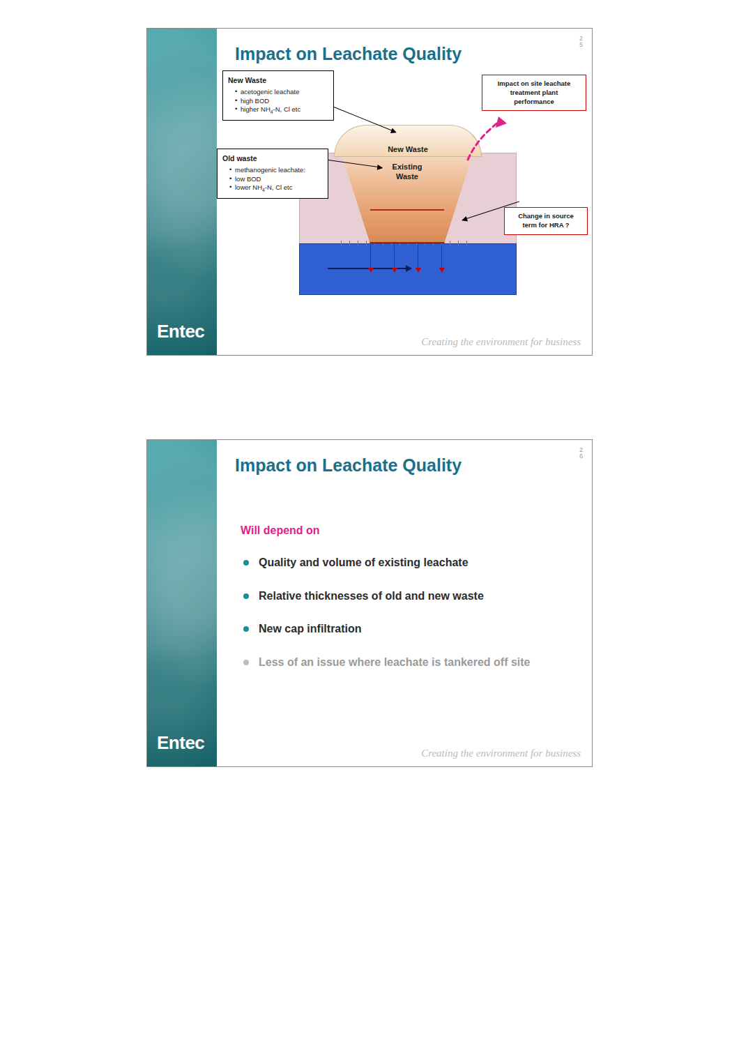Entec
2
5
Impact on Leachate Quality
Existing
Waste
New Waste
New Waste
acetogenic leachate
high BOD
higher NH4-N, Cl etc
Old waste
methanogenic leachate:
low BOD
lower NH4-N, Cl etc
Impact on site leachate
treatment plant
performance
Change in source
term for HRA ?
Creating the environment for business
Entec
2
6
Impact on Leachate Quality
Will depend on
Quality and volume of existing leachate
Relative thicknesses of old and new waste
New cap infiltration
Less of an issue where leachate is tankered off site
Creating the environment for business